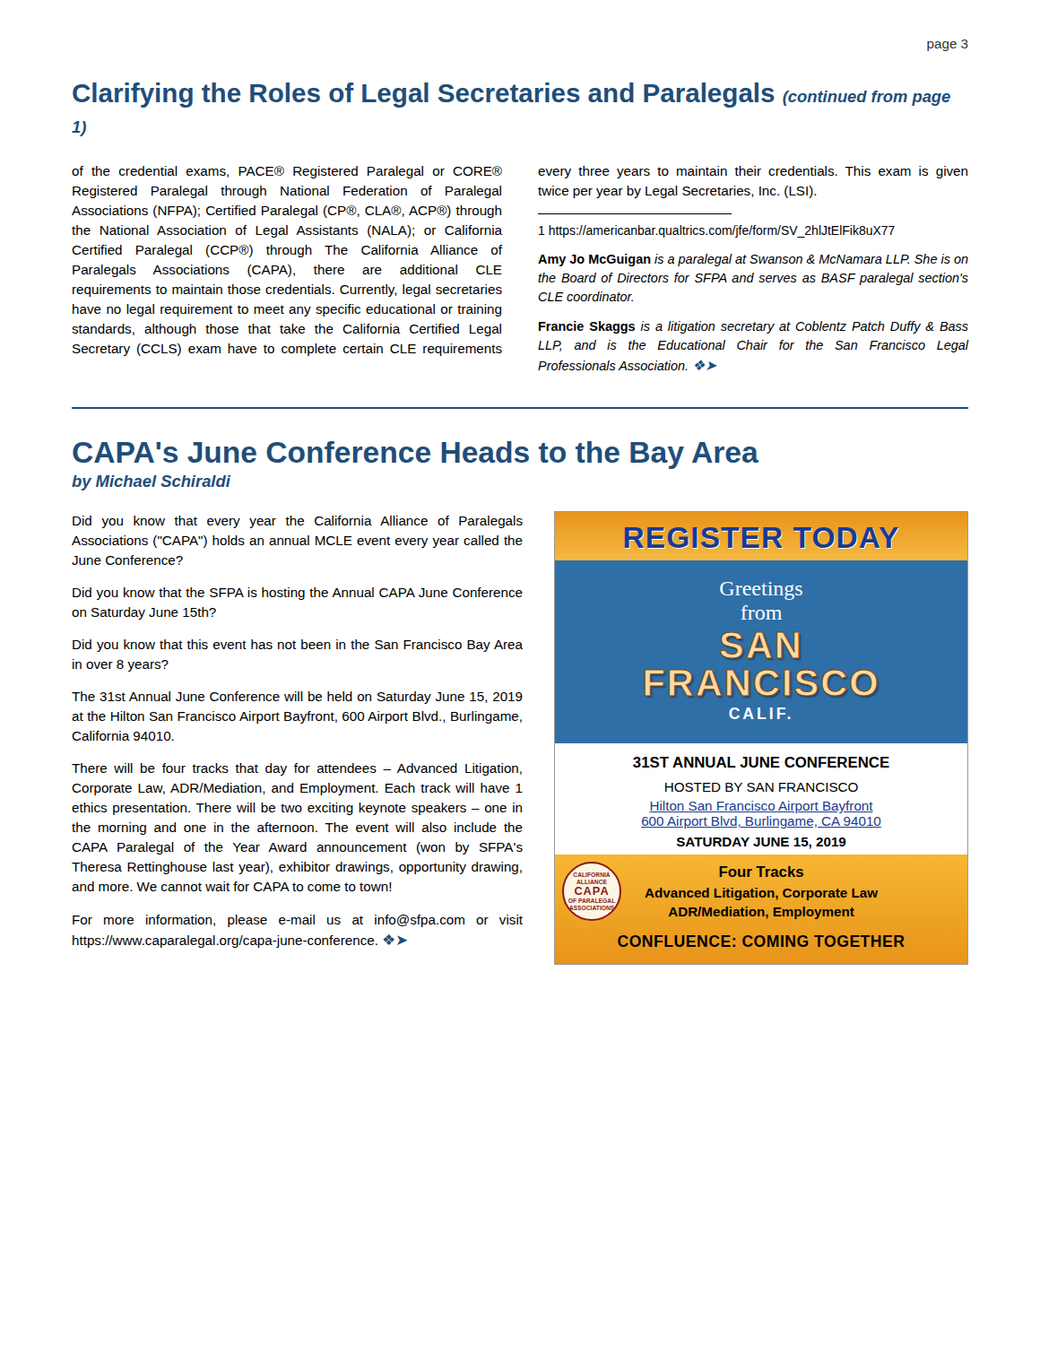page 3
Clarifying the Roles of Legal Secretaries and Paralegals (continued from page 1)
of the credential exams, PACE® Registered Paralegal or CORE® Registered Paralegal through National Federation of Paralegal Associations (NFPA); Certified Paralegal (CP®, CLA®, ACP®) through the National Association of Legal Assistants (NALA); or California Certified Paralegal (CCP®) through The California Alliance of Paralegals Associations (CAPA), there are additional CLE requirements to maintain those credentials. Currently, legal secretaries have no legal requirement to meet any specific educational or training standards, although those that take the California Certified Legal Secretary (CCLS) exam have to complete certain CLE requirements every three years to maintain their credentials. This exam is given twice per year by Legal Secretaries, Inc. (LSI).
1 https://americanbar.qualtrics.com/jfe/form/SV_2hlJtElFik8uX77
Amy Jo McGuigan is a paralegal at Swanson & McNamara LLP. She is on the Board of Directors for SFPA and serves as BASF paralegal section's CLE coordinator.
Francie Skaggs is a litigation secretary at Coblentz Patch Duffy & Bass LLP, and is the Educational Chair for the San Francisco Legal Professionals Association. ❖➤
CAPA's June Conference Heads to the Bay Area
by Michael Schiraldi
Did you know that every year the California Alliance of Paralegals Associations ("CAPA") holds an annual MCLE event every year called the June Conference?
Did you know that the SFPA is hosting the Annual CAPA June Conference on Saturday June 15th?
Did you know that this event has not been in the San Francisco Bay Area in over 8 years?
The 31st Annual June Conference will be held on Saturday June 15, 2019 at the Hilton San Francisco Airport Bayfront, 600 Airport Blvd., Burlingame, California 94010.
There will be four tracks that day for attendees – Advanced Litigation, Corporate Law, ADR/Mediation, and Employment. Each track will have 1 ethics presentation. There will be two exciting keynote speakers – one in the morning and one in the afternoon. The event will also include the CAPA Paralegal of the Year Award announcement (won by SFPA's Theresa Rettinghouse last year), exhibitor drawings, opportunity drawing, and more. We cannot wait for CAPA to come to town!
For more information, please e-mail us at info@sfpa.com or visit https://www.caparalegal.org/capa-june-conference. ❖➤
REGISTER TODAY
Greetings
from
SAN
FRANCISCO
CALIF.
31ST ANNUAL JUNE CONFERENCE
HOSTED BY SAN FRANCISCO
Hilton San Francisco Airport Bayfront 600 Airport Blvd, Burlingame, CA 94010
SATURDAY JUNE 15, 2019
CALIFORNIA ALLIANCE CAPA OF PARALEGAL ASSOCIATIONS
Four Tracks
Advanced Litigation, Corporate Law
ADR/Mediation, Employment
CONFLUENCE: COMING TOGETHER